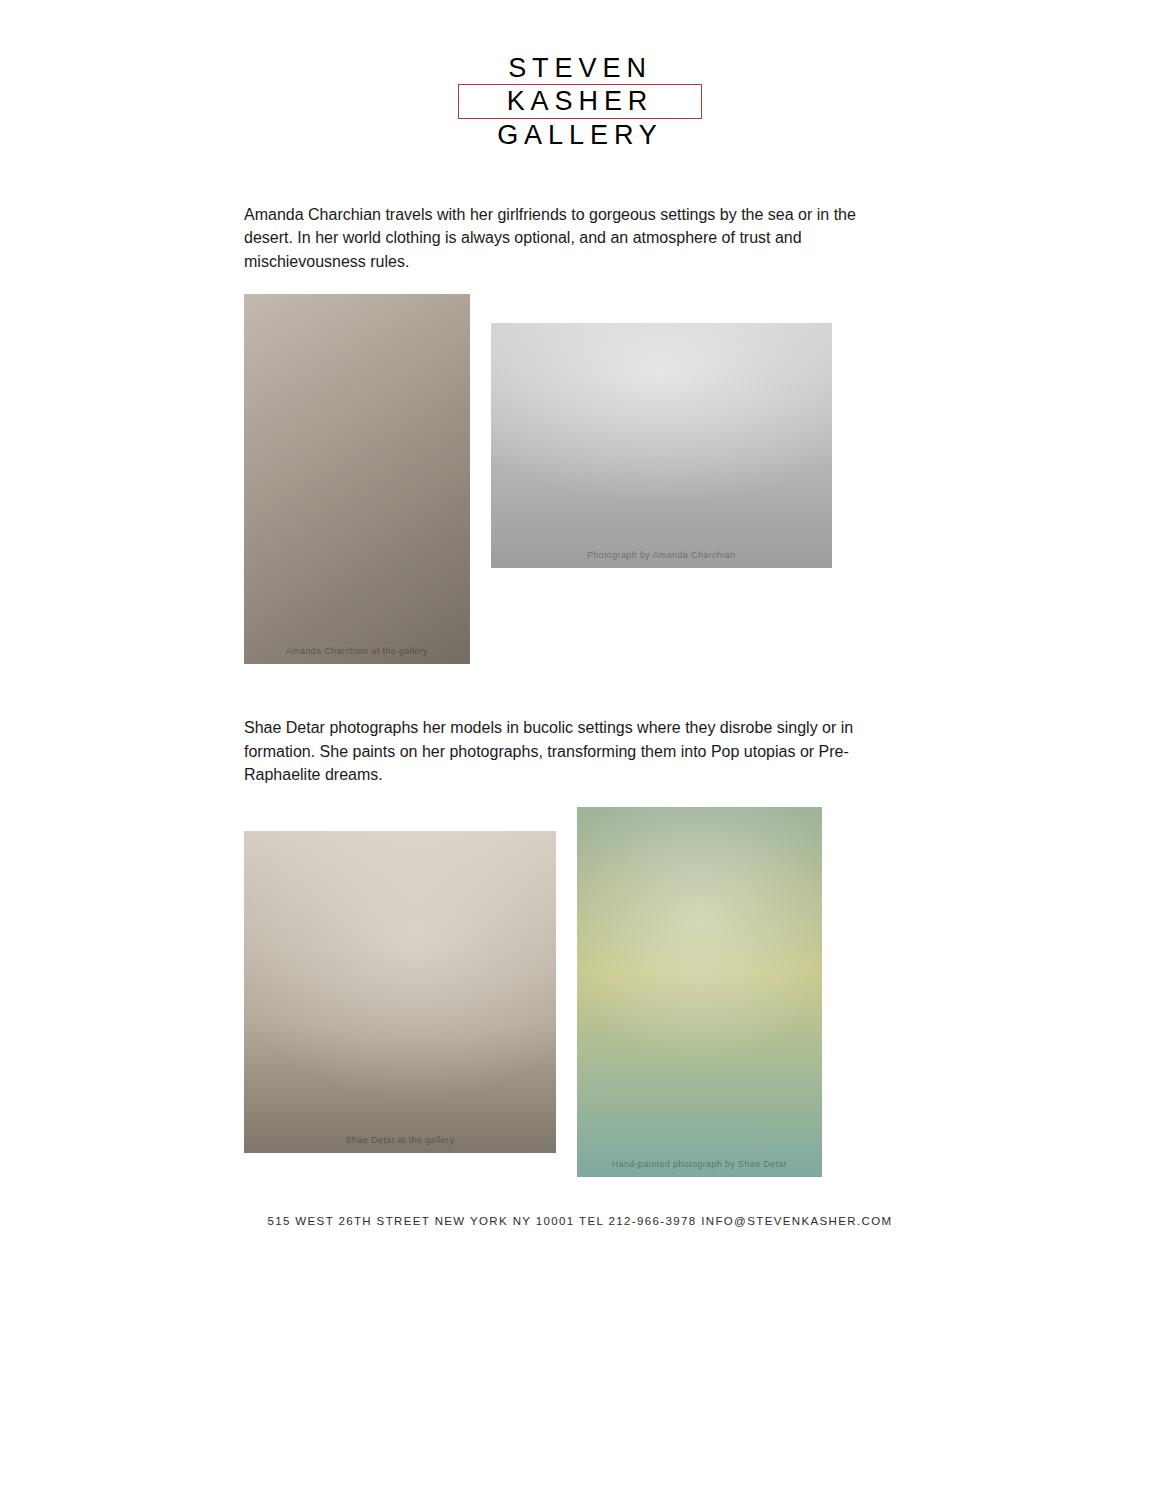STEVEN KASHER GALLERY
Amanda Charchian travels with her girlfriends to gorgeous settings by the sea or in the desert. In her world clothing is always optional, and an atmosphere of trust and mischievousness rules.
Amanda Charchian at the gallery
Photograph by Amanda Charchian
Shae Detar photographs her models in bucolic settings where they disrobe singly or in formation. She paints on her photographs, transforming them into Pop utopias or Pre-Raphaelite dreams.
Shae Detar at the gallery
Hand-painted photograph by Shae Detar
515 WEST 26TH STREET NEW YORK NY 10001 TEL 212-966-3978 INFO@STEVENKASHER.COM